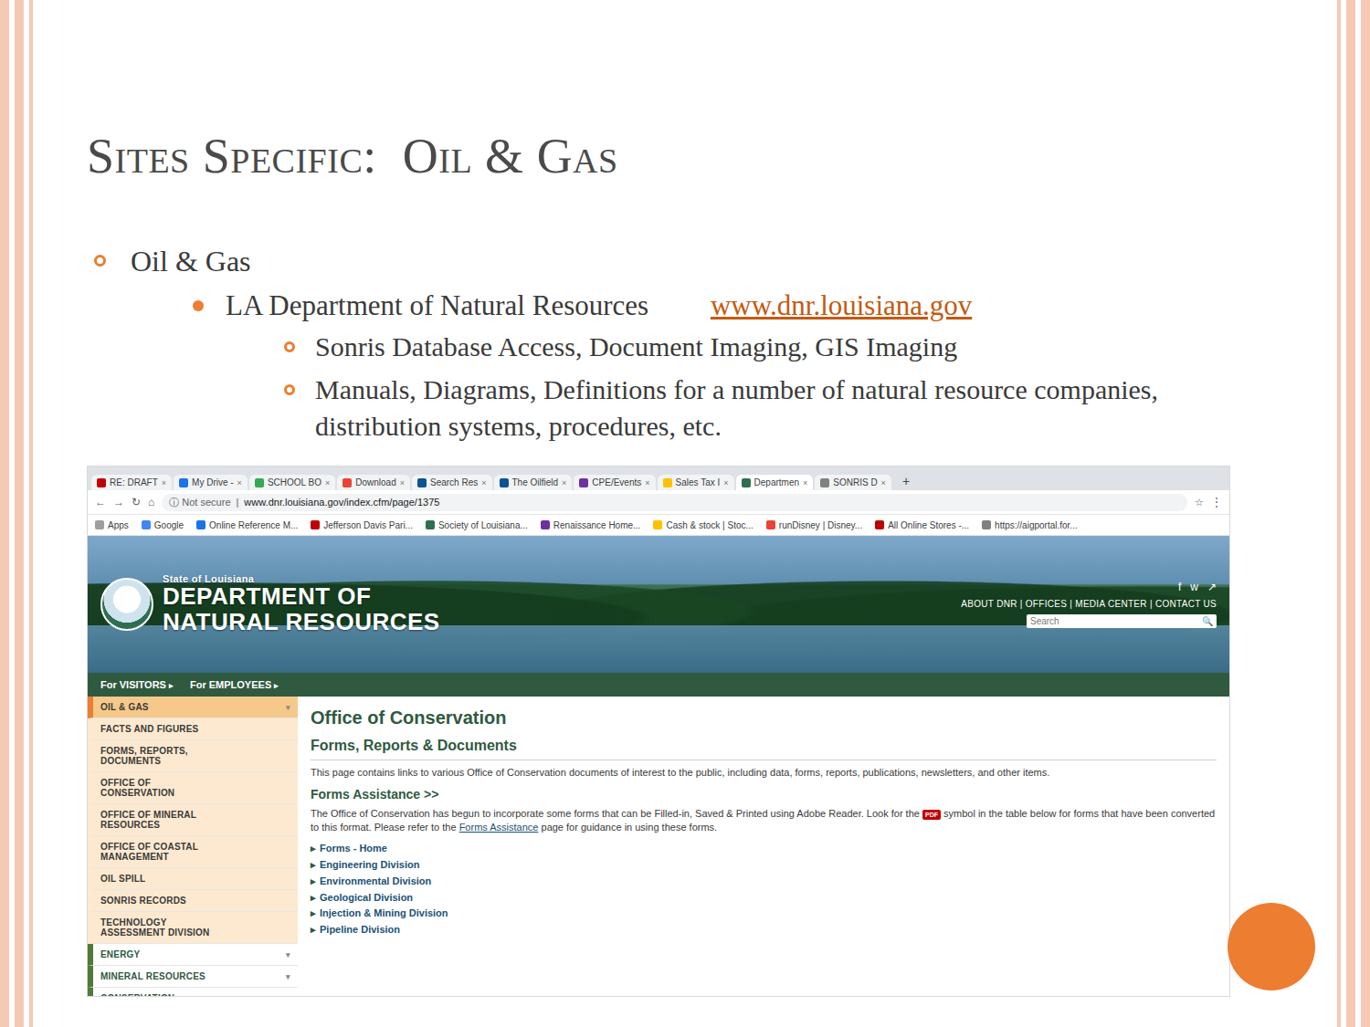Sites Specific: Oil & Gas
Oil & Gas
LA Department of Natural Resources www.dnr.louisiana.gov
Sonris Database Access, Document Imaging, GIS Imaging
Manuals, Diagrams, Definitions for a number of natural resource companies, distribution systems, procedures, etc.
RE: DRAFT×
My Drive -×
SCHOOL BO×
Download×
Search Res×
The Oilfield×
CPE/Events×
Sales Tax I×
Departmen×
SONRIS D×
+
← → ↻ ⌂
ⓘ Not secure | www.dnr.louisiana.gov/index.cfm/page/1375
☆ ⋮
Apps Google Online Reference M... Jefferson Davis Pari... Society of Louisiana... Renaissance Home... Cash & stock | Stoc... runDisney | Disney... All Online Stores -... https://aigportal.for...
State of Louisiana
DEPARTMENT OF
NATURAL RESOURCES
f w ↗
ABOUT DNR | OFFICES | MEDIA CENTER | CONTACT US
Search🔍
For VISITORS ▸ For EMPLOYEES ▸
OIL & GAS▾
FACTS AND FIGURES
FORMS, REPORTS,
DOCUMENTS
OFFICE OF
CONSERVATION
OFFICE OF MINERAL
RESOURCES
OFFICE OF COASTAL
MANAGEMENT
OIL SPILL
SONRIS RECORDS
TECHNOLOGY
ASSESSMENT DIVISION
ENERGY▾
MINERAL RESOURCES▾
CONSERVATION▾
Office of Conservation
Forms, Reports & Documents
This page contains links to various Office of Conservation documents of interest to the public, including data, forms, reports, publications, newsletters, and other items.
Forms Assistance >>
The Office of Conservation has begun to incorporate some forms that can be Filled-in, Saved & Printed using Adobe Reader. Look for the PDF symbol in the table below for forms that have been converted to this format. Please refer to the Forms Assistance page for guidance in using these forms.
▸Forms - Home
▸Engineering Division
▸Environmental Division
▸Geological Division
▸Injection & Mining Division
▸Pipeline Division